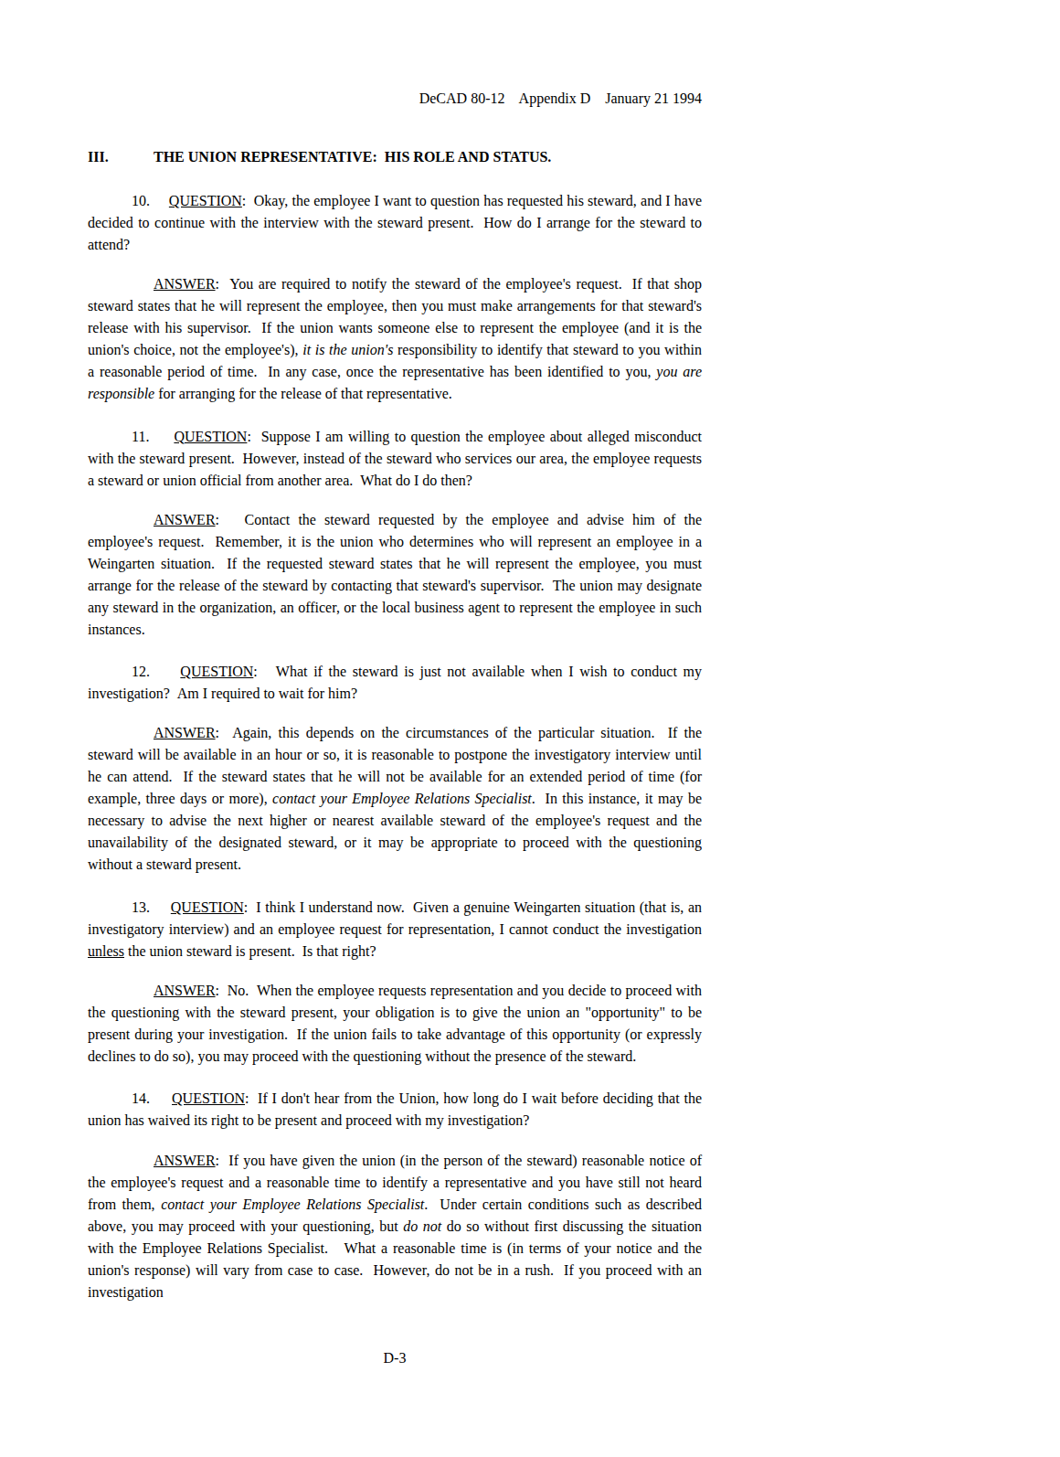DeCAD 80-12 Appendix D January 21 1994
III. THE UNION REPRESENTATIVE: HIS ROLE AND STATUS.
10. QUESTION: Okay, the employee I want to question has requested his steward, and I have decided to continue with the interview with the steward present. How do I arrange for the steward to attend?
ANSWER: You are required to notify the steward of the employee's request. If that shop steward states that he will represent the employee, then you must make arrangements for that steward's release with his supervisor. If the union wants someone else to represent the employee (and it is the union's choice, not the employee's), it is the union's responsibility to identify that steward to you within a reasonable period of time. In any case, once the representative has been identified to you, you are responsible for arranging for the release of that representative.
11. QUESTION: Suppose I am willing to question the employee about alleged misconduct with the steward present. However, instead of the steward who services our area, the employee requests a steward or union official from another area. What do I do then?
ANSWER: Contact the steward requested by the employee and advise him of the employee's request. Remember, it is the union who determines who will represent an employee in a Weingarten situation. If the requested steward states that he will represent the employee, you must arrange for the release of the steward by contacting that steward's supervisor. The union may designate any steward in the organization, an officer, or the local business agent to represent the employee in such instances.
12. QUESTION: What if the steward is just not available when I wish to conduct my investigation? Am I required to wait for him?
ANSWER: Again, this depends on the circumstances of the particular situation. If the steward will be available in an hour or so, it is reasonable to postpone the investigatory interview until he can attend. If the steward states that he will not be available for an extended period of time (for example, three days or more), contact your Employee Relations Specialist. In this instance, it may be necessary to advise the next higher or nearest available steward of the employee's request and the unavailability of the designated steward, or it may be appropriate to proceed with the questioning without a steward present.
13. QUESTION: I think I understand now. Given a genuine Weingarten situation (that is, an investigatory interview) and an employee request for representation, I cannot conduct the investigation unless the union steward is present. Is that right?
ANSWER: No. When the employee requests representation and you decide to proceed with the questioning with the steward present, your obligation is to give the union an "opportunity" to be present during your investigation. If the union fails to take advantage of this opportunity (or expressly declines to do so), you may proceed with the questioning without the presence of the steward.
14. QUESTION: If I don't hear from the Union, how long do I wait before deciding that the union has waived its right to be present and proceed with my investigation?
ANSWER: If you have given the union (in the person of the steward) reasonable notice of the employee's request and a reasonable time to identify a representative and you have still not heard from them, contact your Employee Relations Specialist. Under certain conditions such as described above, you may proceed with your questioning, but do not do so without first discussing the situation with the Employee Relations Specialist. What a reasonable time is (in terms of your notice and the union's response) will vary from case to case. However, do not be in a rush. If you proceed with an investigation
D-3